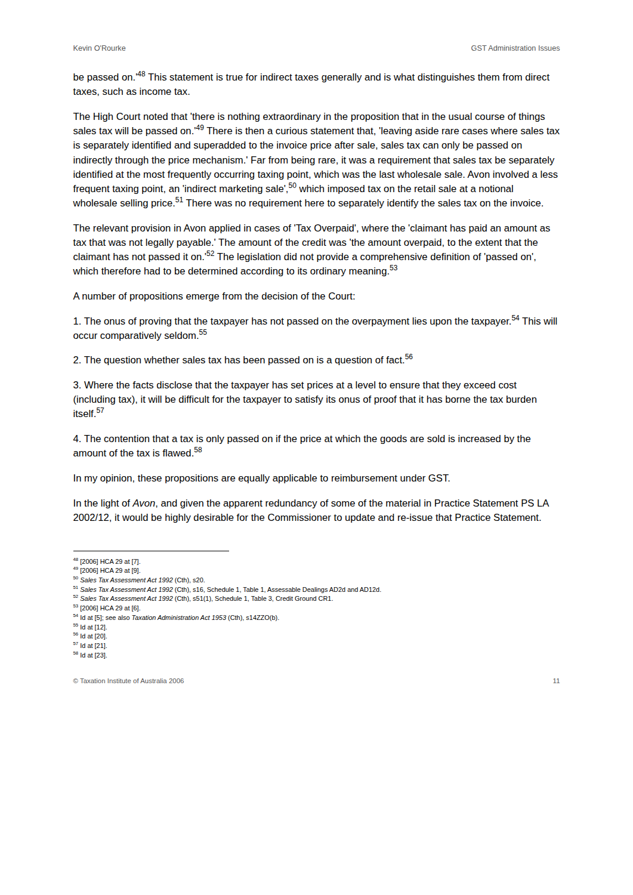Kevin O'Rourke GST Administration Issues
be passed on.'48 This statement is true for indirect taxes generally and is what distinguishes them from direct taxes, such as income tax.
The High Court noted that 'there is nothing extraordinary in the proposition that in the usual course of things sales tax will be passed on.'49 There is then a curious statement that, 'leaving aside rare cases where sales tax is separately identified and superadded to the invoice price after sale, sales tax can only be passed on indirectly through the price mechanism.' Far from being rare, it was a requirement that sales tax be separately identified at the most frequently occurring taxing point, which was the last wholesale sale. Avon involved a less frequent taxing point, an 'indirect marketing sale',50 which imposed tax on the retail sale at a notional wholesale selling price.51 There was no requirement here to separately identify the sales tax on the invoice.
The relevant provision in Avon applied in cases of 'Tax Overpaid', where the 'claimant has paid an amount as tax that was not legally payable.' The amount of the credit was 'the amount overpaid, to the extent that the claimant has not passed it on.'52 The legislation did not provide a comprehensive definition of 'passed on', which therefore had to be determined according to its ordinary meaning.53
A number of propositions emerge from the decision of the Court:
1. The onus of proving that the taxpayer has not passed on the overpayment lies upon the taxpayer.54 This will occur comparatively seldom.55
2. The question whether sales tax has been passed on is a question of fact.56
3. Where the facts disclose that the taxpayer has set prices at a level to ensure that they exceed cost (including tax), it will be difficult for the taxpayer to satisfy its onus of proof that it has borne the tax burden itself.57
4. The contention that a tax is only passed on if the price at which the goods are sold is increased by the amount of the tax is flawed.58
In my opinion, these propositions are equally applicable to reimbursement under GST.
In the light of Avon, and given the apparent redundancy of some of the material in Practice Statement PS LA 2002/12, it would be highly desirable for the Commissioner to update and re-issue that Practice Statement.
48 [2006] HCA 29 at [7].
49 [2006] HCA 29 at [9].
50 Sales Tax Assessment Act 1992 (Cth), s20.
51 Sales Tax Assessment Act 1992 (Cth), s16, Schedule 1, Table 1, Assessable Dealings AD2d and AD12d.
52 Sales Tax Assessment Act 1992 (Cth), s51(1), Schedule 1, Table 3, Credit Ground CR1.
53 [2006] HCA 29 at [6].
54 Id at [5]; see also Taxation Administration Act 1953 (Cth), s14ZZO(b).
55 Id at [12].
56 Id at [20].
57 Id at [21].
58 Id at [23].
© Taxation Institute of Australia 2006 11